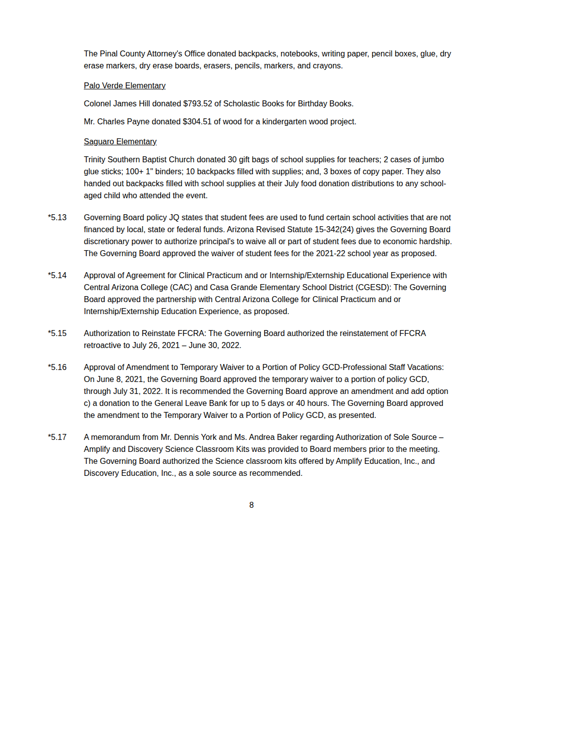The Pinal County Attorney's Office donated backpacks, notebooks, writing paper, pencil boxes, glue, dry erase markers, dry erase boards, erasers, pencils, markers, and crayons.
Palo Verde Elementary
Colonel James Hill donated $793.52 of Scholastic Books for Birthday Books.
Mr. Charles Payne donated $304.51 of wood for a kindergarten wood project.
Saguaro Elementary
Trinity Southern Baptist Church donated 30 gift bags of school supplies for teachers; 2 cases of jumbo glue sticks; 100+ 1" binders; 10 backpacks filled with supplies; and, 3 boxes of copy paper. They also handed out backpacks filled with school supplies at their July food donation distributions to any school-aged child who attended the event.
*5.13
Governing Board policy JQ states that student fees are used to fund certain school activities that are not financed by local, state or federal funds. Arizona Revised Statute 15-342(24) gives the Governing Board discretionary power to authorize principal's to waive all or part of student fees due to economic hardship. The Governing Board approved the waiver of student fees for the 2021-22 school year as proposed.
*5.14
Approval of Agreement for Clinical Practicum and or Internship/Externship Educational Experience with Central Arizona College (CAC) and Casa Grande Elementary School District (CGESD): The Governing Board approved the partnership with Central Arizona College for Clinical Practicum and or Internship/Externship Education Experience, as proposed.
*5.15
Authorization to Reinstate FFCRA: The Governing Board authorized the reinstatement of FFCRA retroactive to July 26, 2021 – June 30, 2022.
*5.16
Approval of Amendment to Temporary Waiver to a Portion of Policy GCD-Professional Staff Vacations: On June 8, 2021, the Governing Board approved the temporary waiver to a portion of policy GCD, through July 31, 2022. It is recommended the Governing Board approve an amendment and add option c) a donation to the General Leave Bank for up to 5 days or 40 hours. The Governing Board approved the amendment to the Temporary Waiver to a Portion of Policy GCD, as presented.
*5.17
A memorandum from Mr. Dennis York and Ms. Andrea Baker regarding Authorization of Sole Source – Amplify and Discovery Science Classroom Kits was provided to Board members prior to the meeting. The Governing Board authorized the Science classroom kits offered by Amplify Education, Inc., and Discovery Education, Inc., as a sole source as recommended.
8